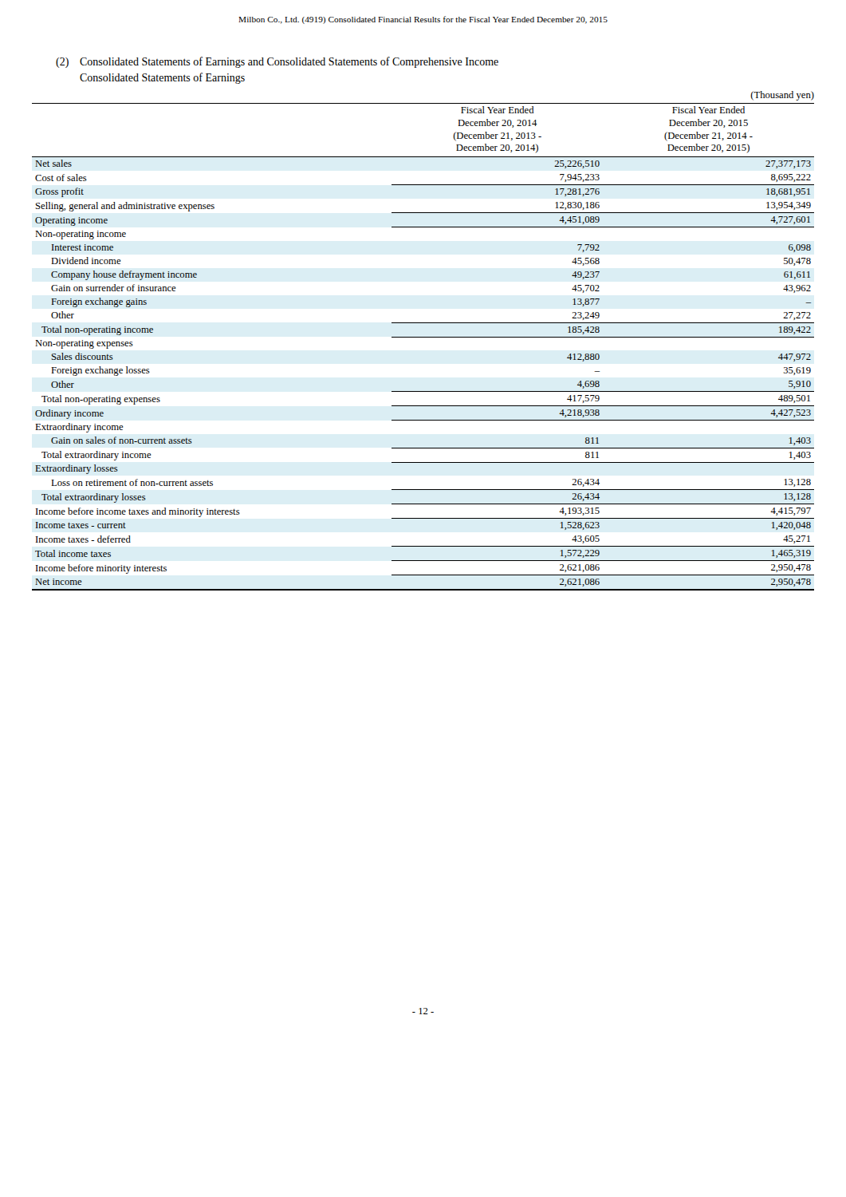Milbon Co., Ltd. (4919) Consolidated Financial Results for the Fiscal Year Ended December 20, 2015
(2) Consolidated Statements of Earnings and Consolidated Statements of Comprehensive Income
Consolidated Statements of Earnings
(Thousand yen)
| | Fiscal Year Ended December 20, 2014 (December 21, 2013 - December 20, 2014) | Fiscal Year Ended December 20, 2015 (December 21, 2014 - December 20, 2015) |
| --- | --- | --- |
| Net sales | 25,226,510 | 27,377,173 |
| Cost of sales | 7,945,233 | 8,695,222 |
| Gross profit | 17,281,276 | 18,681,951 |
| Selling, general and administrative expenses | 12,830,186 | 13,954,349 |
| Operating income | 4,451,089 | 4,727,601 |
| Non-operating income | | |
| Interest income | 7,792 | 6,098 |
| Dividend income | 45,568 | 50,478 |
| Company house defrayment income | 49,237 | 61,611 |
| Gain on surrender of insurance | 45,702 | 43,962 |
| Foreign exchange gains | 13,877 | – |
| Other | 23,249 | 27,272 |
| Total non-operating income | 185,428 | 189,422 |
| Non-operating expenses | | |
| Sales discounts | 412,880 | 447,972 |
| Foreign exchange losses | – | 35,619 |
| Other | 4,698 | 5,910 |
| Total non-operating expenses | 417,579 | 489,501 |
| Ordinary income | 4,218,938 | 4,427,523 |
| Extraordinary income | | |
| Gain on sales of non-current assets | 811 | 1,403 |
| Total extraordinary income | 811 | 1,403 |
| Extraordinary losses | | |
| Loss on retirement of non-current assets | 26,434 | 13,128 |
| Total extraordinary losses | 26,434 | 13,128 |
| Income before income taxes and minority interests | 4,193,315 | 4,415,797 |
| Income taxes - current | 1,528,623 | 1,420,048 |
| Income taxes - deferred | 43,605 | 45,271 |
| Total income taxes | 1,572,229 | 1,465,319 |
| Income before minority interests | 2,621,086 | 2,950,478 |
| Net income | 2,621,086 | 2,950,478 |
- 12 -